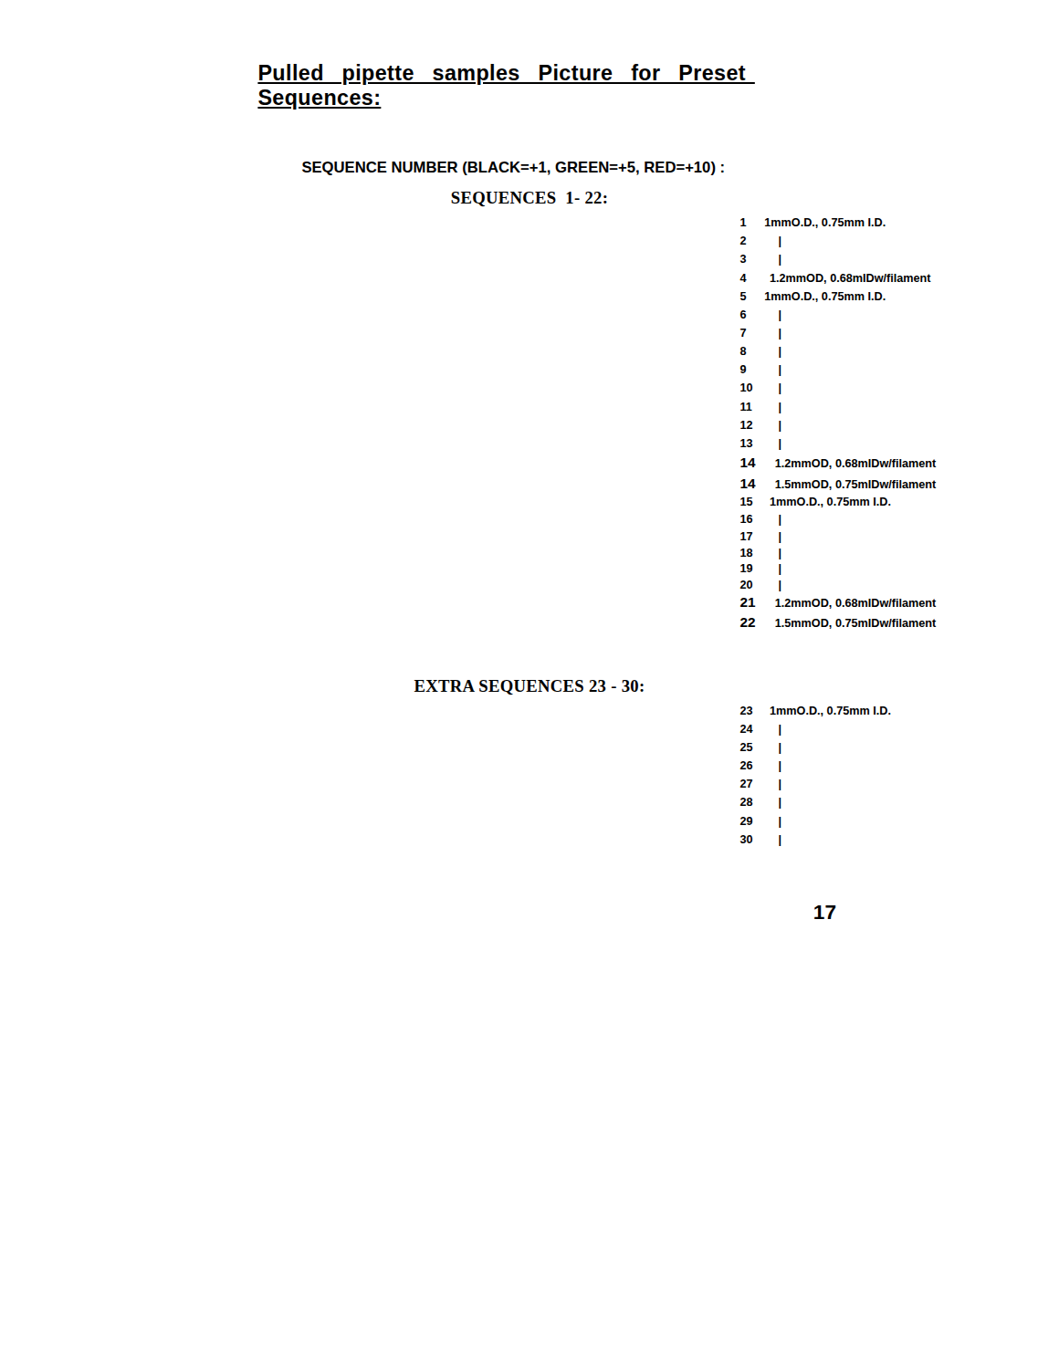Pulled pipette samples Picture for Preset Sequences:
SEQUENCE NUMBER (BLACK=+1, GREEN=+5, RED=+10) :
SEQUENCES 1- 22:
11mmO.D., 0.75mm I.D.
2|
3|
41.2mmOD, 0.68mIDw/filament
51mmO.D., 0.75mm I.D.
6|
7|
8|
9|
10|
11|
12|
13|
141.2mmOD, 0.68mIDw/filament
141.5mmOD, 0.75mIDw/filament
151mmO.D., 0.75mm I.D.
16|
17|
18|
19|
20|
211.2mmOD, 0.68mIDw/filament
221.5mmOD, 0.75mIDw/filament
EXTRA SEQUENCES 23 - 30:
231mmO.D., 0.75mm I.D.
24|
25|
26|
27|
28|
29|
30|
17